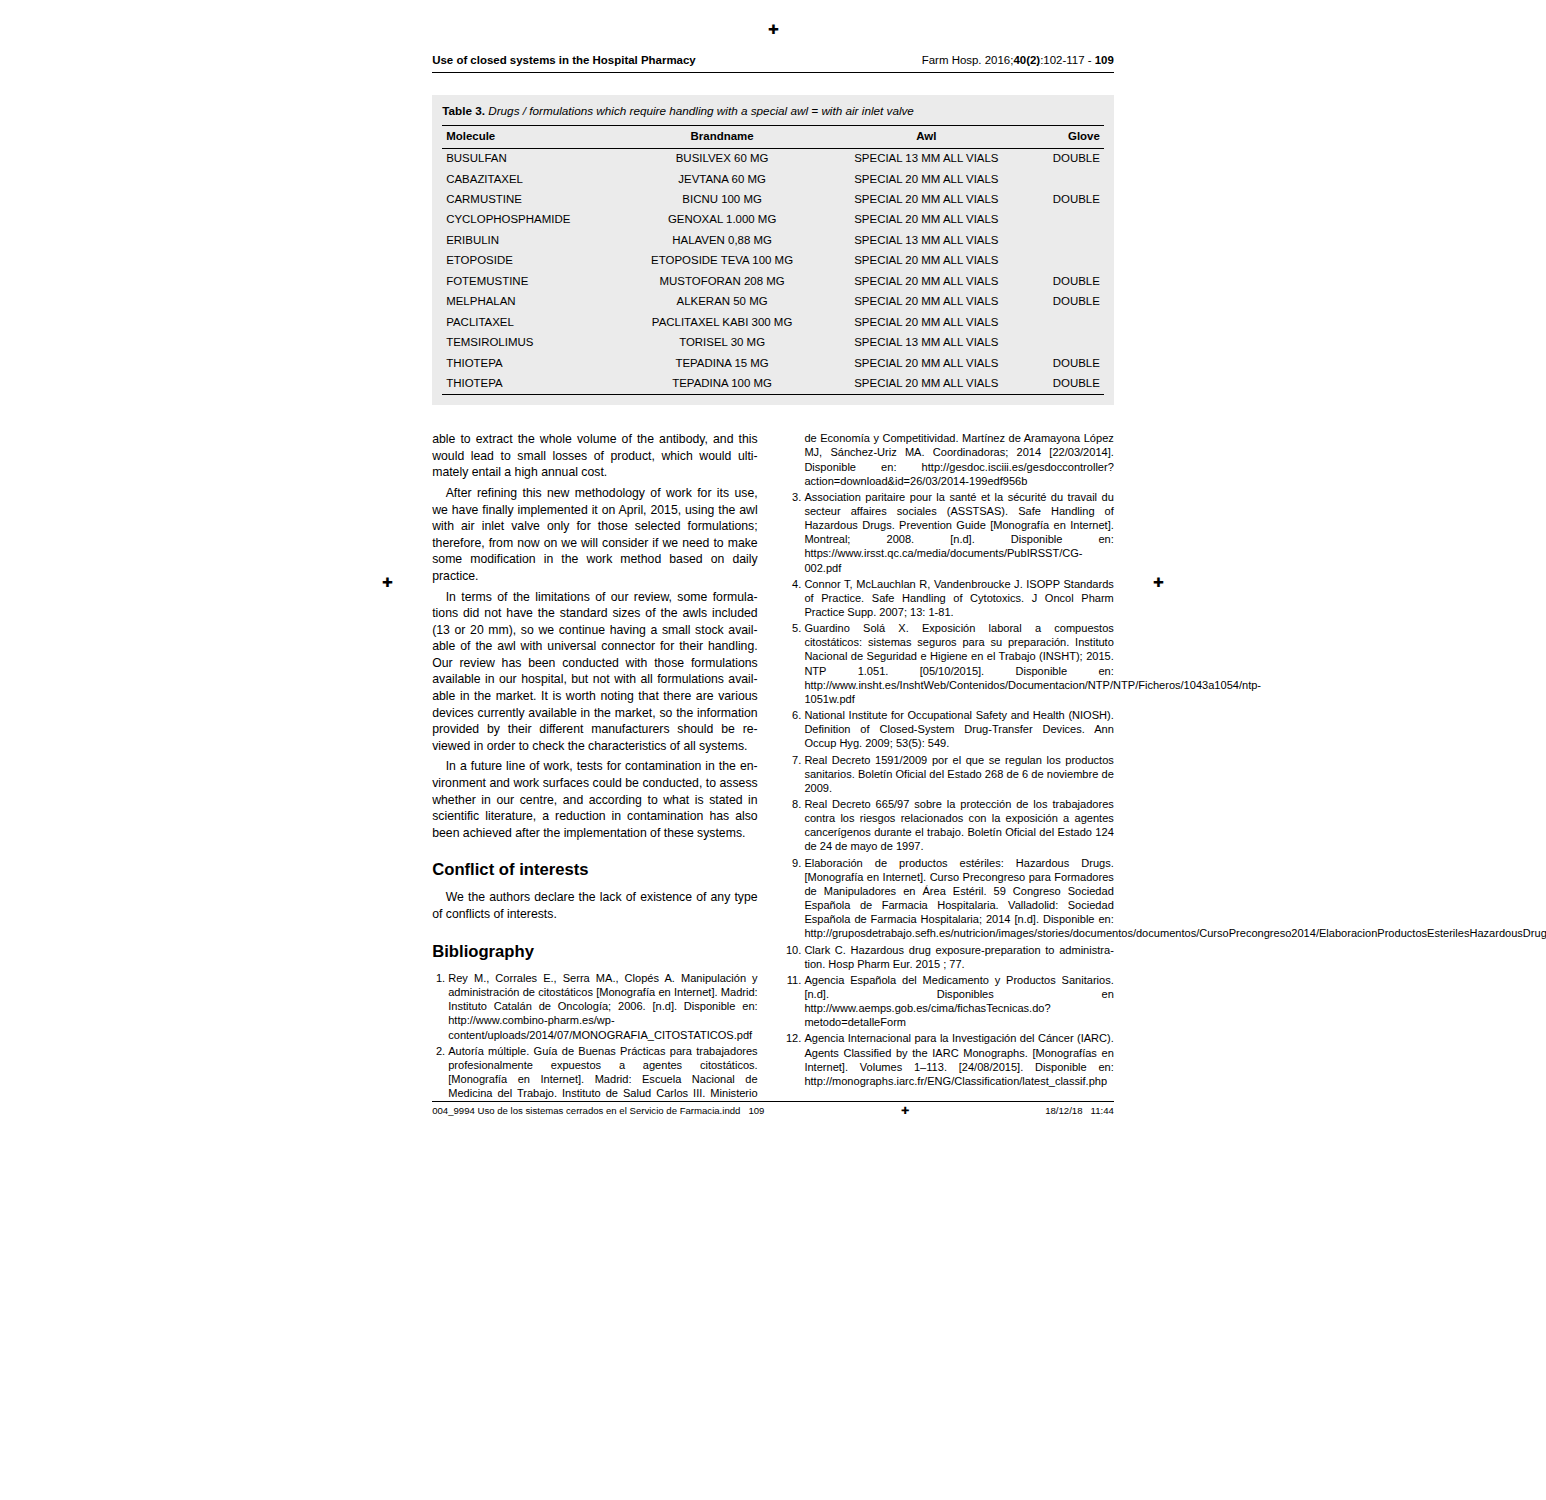✚
✚
✚
Use of closed systems in the Hospital Pharmacy
Farm Hosp. 2016;40(2):102-117 - 109
Table 3. Drugs / formulations which require handling with a special awl = with air inlet valve
| Molecule | Brandname | Awl | Glove |
| --- | --- | --- | --- |
| BUSULFAN | BUSILVEX 60 MG | SPECIAL 13 MM ALL VIALS | DOUBLE |
| CABAZITAXEL | JEVTANA 60 MG | SPECIAL 20 MM ALL VIALS | |
| CARMUSTINE | BICNU 100 MG | SPECIAL 20 MM ALL VIALS | DOUBLE |
| CYCLOPHOSPHAMIDE | GENOXAL 1.000 MG | SPECIAL 20 MM ALL VIALS | |
| ERIBULIN | HALAVEN 0,88 MG | SPECIAL 13 MM ALL VIALS | |
| ETOPOSIDE | ETOPOSIDE TEVA 100 MG | SPECIAL 20 MM ALL VIALS | |
| FOTEMUSTINE | MUSTOFORAN 208 MG | SPECIAL 20 MM ALL VIALS | DOUBLE |
| MELPHALAN | ALKERAN 50 MG | SPECIAL 20 MM ALL VIALS | DOUBLE |
| PACLITAXEL | PACLITAXEL KABI 300 MG | SPECIAL 20 MM ALL VIALS | |
| TEMSIROLIMUS | TORISEL 30 MG | SPECIAL 13 MM ALL VIALS | |
| THIOTEPA | TEPADINA 15 MG | SPECIAL 20 MM ALL VIALS | DOUBLE |
| THIOTEPA | TEPADINA 100 MG | SPECIAL 20 MM ALL VIALS | DOUBLE |
able to extract the whole volume of the antibody, and this would lead to small losses of product, which would ultimately entail a high annual cost.
After refining this new methodology of work for its use, we have finally implemented it on April, 2015, using the awl with air inlet valve only for those selected formulations; therefore, from now on we will consider if we need to make some modification in the work method based on daily practice.
In terms of the limitations of our review, some formulations did not have the standard sizes of the awls included (13 or 20 mm), so we continue having a small stock available of the awl with universal connector for their handling. Our review has been conducted with those formulations available in our hospital, but not with all formulations available in the market. It is worth noting that there are various devices currently available in the market, so the information provided by their different manufacturers should be reviewed in order to check the characteristics of all systems.
In a future line of work, tests for contamination in the environment and work surfaces could be conducted, to assess whether in our centre, and according to what is stated in scientific literature, a reduction in contamination has also been achieved after the implementation of these systems.
Conflict of interests
We the authors declare the lack of existence of any type of conflicts of interests.
Bibliography
Rey M., Corrales E., Serra MA., Clopés A. Manipulación y administración de citostáticos [Monografía en Internet]. Madrid: Instituto Catalán de Oncología; 2006. [n.d]. Disponible en: http://www.combino-pharm.es/wp-content/uploads/2014/07/MONOGRAFIA_CITOSTATICOS.pdf
Autoría múltiple. Guía de Buenas Prácticas para trabajadores profesionalmente expuestos a agentes citostáticos. [Monografía en Internet]. Madrid: Escuela Nacional de Medicina del Trabajo. Instituto de Salud Carlos III. Ministerio de Economía y Competitividad. Martínez de Aramayona López MJ, Sánchez-Uriz MA. Coordinadoras; 2014 [22/03/2014]. Disponible en: http://gesdoc.isciii.es/gesdoccontroller?action=download&id=26/03/2014-199edf956b
Association paritaire pour la santé et la sécurité du travail du secteur affaires sociales (ASSTSAS). Safe Handling of Hazardous Drugs. Prevention Guide [Monografía en Internet]. Montreal; 2008. [n.d]. Disponible en: https://www.irsst.qc.ca/media/documents/PubIRSST/CG-002.pdf
Connor T, McLauchlan R, Vandenbroucke J. ISOPP Standards of Practice. Safe Handling of Cytotoxics. J Oncol Pharm Practice Supp. 2007; 13: 1-81.
Guardino Solá X. Exposición laboral a compuestos citostáticos: sistemas seguros para su preparación. Instituto Nacional de Seguridad e Higiene en el Trabajo (INSHT); 2015. NTP 1.051. [05/10/2015]. Disponible en: http://www.insht.es/InshtWeb/Contenidos/Documentacion/NTP/NTP/Ficheros/1043a1054/ntp-1051w.pdf
National Institute for Occupational Safety and Health (NIOSH). Definition of Closed-System Drug-Transfer Devices. Ann Occup Hyg. 2009; 53(5): 549.
Real Decreto 1591/2009 por el que se regulan los productos sanitarios. Boletín Oficial del Estado 268 de 6 de noviembre de 2009.
Real Decreto 665/97 sobre la protección de los trabajadores contra los riesgos relacionados con la exposición a agentes cancerígenos durante el trabajo. Boletín Oficial del Estado 124 de 24 de mayo de 1997.
Elaboración de productos estériles: Hazardous Drugs. [Monografía en Internet]. Curso Precongreso para Formadores de Manipuladores en Área Estéril. 59 Congreso Sociedad Española de Farmacia Hospitalaria. Valladolid: Sociedad Española de Farmacia Hospitalaria; 2014 [n.d]. Disponible en: http://gruposdetrabajo.sefh.es/nutricion/images/stories/documentos/documentos/CursoPrecongreso2014/ElaboracionProductosEsterilesHazardousDrugsCP2014.pdf
Clark C. Hazardous drug exposure-preparation to administration. Hosp Pharm Eur. 2015 ; 77.
Agencia Española del Medicamento y Productos Sanitarios. [n.d]. Disponibles en http://www.aemps.gob.es/cima/fichasTecnicas.do?metodo=detalleForm
Agencia Internacional para la Investigación del Cáncer (IARC). Agents Classified by the IARC Monographs. [Monografías en Internet]. Volumes 1–113. [24/08/2015]. Disponible en: http://monographs.iarc.fr/ENG/Classification/latest_classif.php
004_9994 Uso de los sistemas cerrados en el Servicio de Farmacia.indd 109
✚
18/12/18 11:44